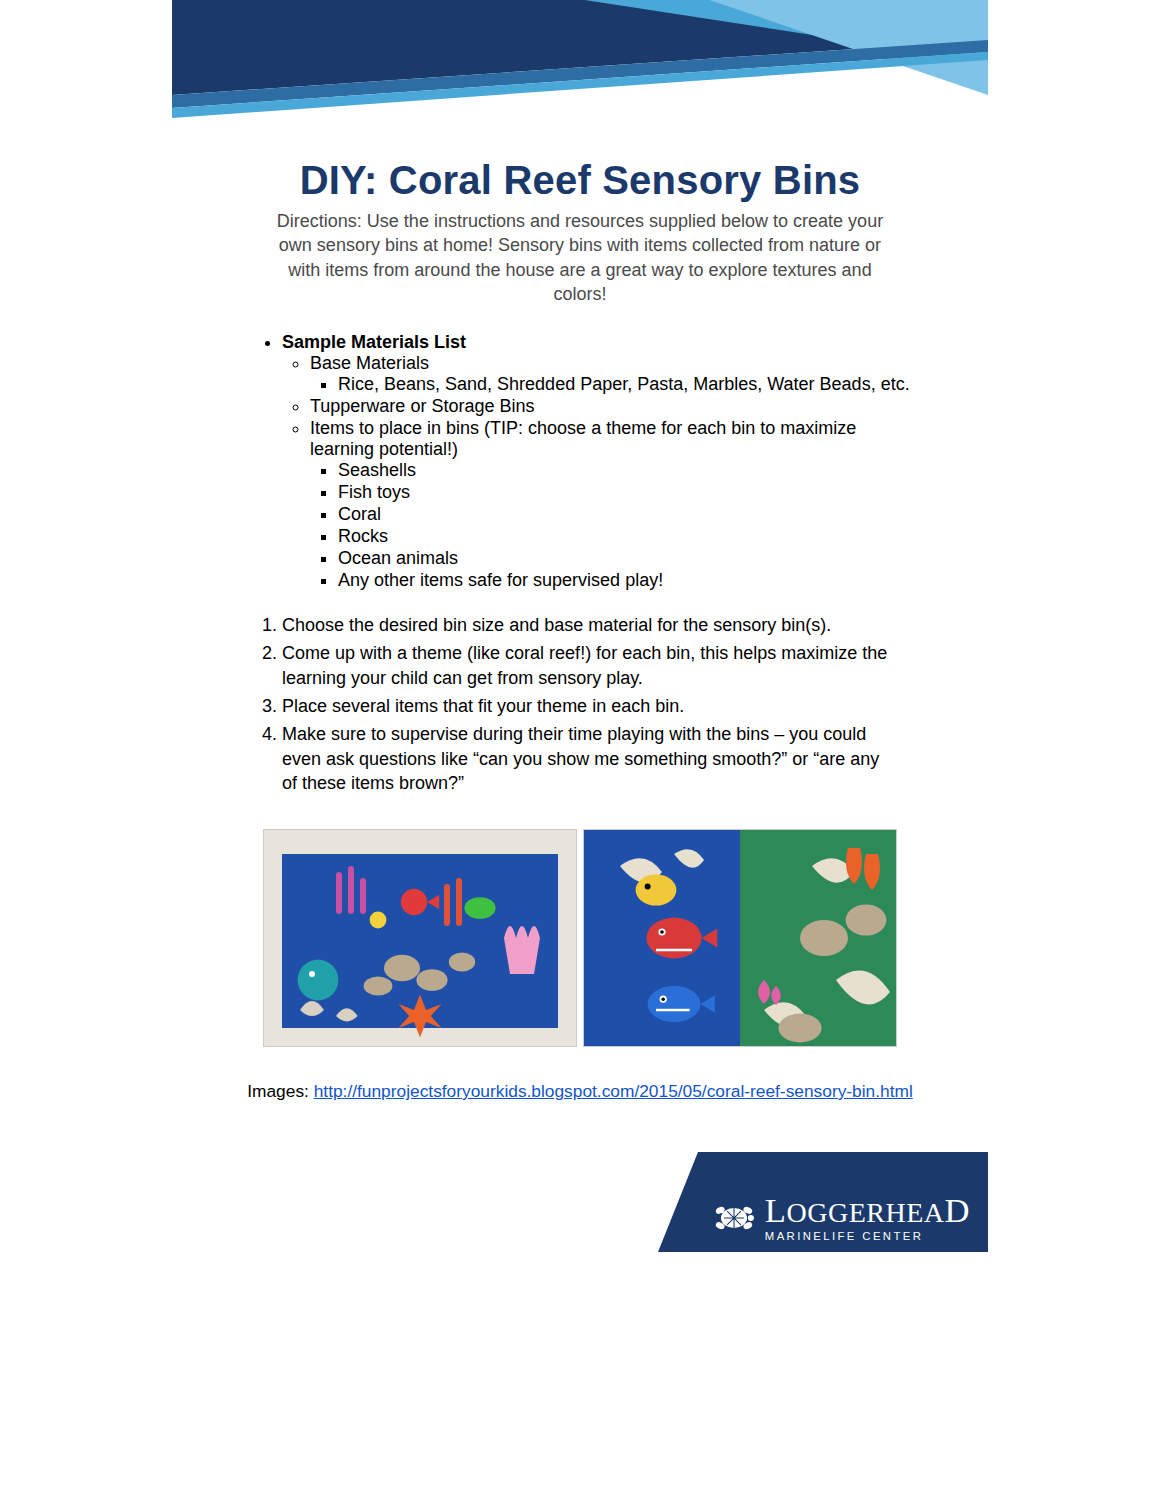DIY: Coral Reef Sensory Bins
Directions: Use the instructions and resources supplied below to create your own sensory bins at home! Sensory bins with items collected from nature or with items from around the house are a great way to explore textures and colors!
Sample Materials List
Base Materials
Rice, Beans, Sand, Shredded Paper, Pasta, Marbles, Water Beads, etc.
Tupperware or Storage Bins
Items to place in bins (TIP: choose a theme for each bin to maximize learning potential!)
Seashells
Fish toys
Coral
Rocks
Ocean animals
Any other items safe for supervised play!
Choose the desired bin size and base material for the sensory bin(s).
Come up with a theme (like coral reef!) for each bin, this helps maximize the learning your child can get from sensory play.
Place several items that fit your theme in each bin.
Make sure to supervise during their time playing with the bins – you could even ask questions like “can you show me something smooth?” or “are any of these items brown?”
Images: http://funprojectsforyourkids.blogspot.com/2015/05/coral-reef-sensory-bin.html
LOGGERHEAD MARINELIFE CENTER